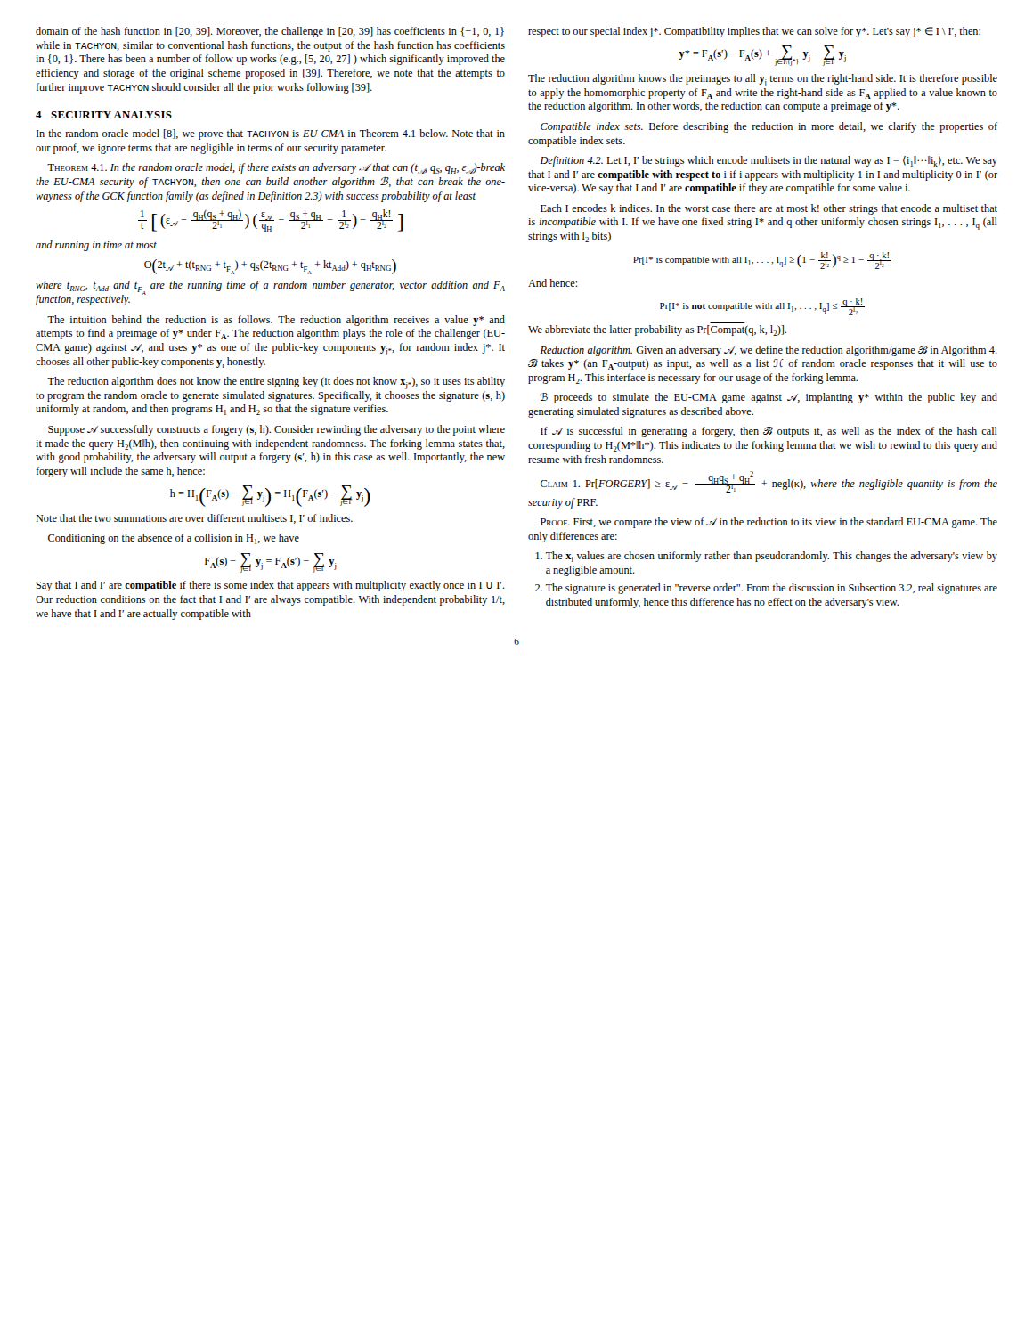domain of the hash function in [20, 39]. Moreover, the challenge in [20, 39] has coefficients in {−1, 0, 1} while in TACHYON, similar to conventional hash functions, the output of the hash function has coefficients in {0, 1}. There has been a number of follow up works (e.g., [5, 20, 27] ) which significantly improved the efficiency and storage of the original scheme proposed in [39]. Therefore, we note that the attempts to further improve TACHYON should consider all the prior works following [39].
4 SECURITY ANALYSIS
In the random oracle model [8], we prove that TACHYON is EU-CMA in Theorem 4.1 below. Note that in our proof, we ignore terms that are negligible in terms of our security parameter.
Theorem 4.1. In the random oracle model, if there exists an adversary 𝒜 that can (t𝒜, qS, qH, ε𝒜)-break the EU-CMA security of TACHYON, then one can build another algorithm ℬ, that can break the one-wayness of the GCK function family (as defined in Definition 2.3) with success probability of at least
1 t [ (ε𝒜 − qH(qS + qH) 2l1) (ε𝒜 qH − qS + qH 2l1 − 12l2) − qHk!2l2 ]
and running in time at most
O(2t𝒜 + t(tRNG + tFA) + qS(2tRNG + tFA + ktAdd) + qHtRNG)
where tRNG, tAdd and tFA are the running time of a random number generator, vector addition and FA function, respectively.
The intuition behind the reduction is as follows. The reduction algorithm receives a value y* and attempts to find a preimage of y* under FA. The reduction algorithm plays the role of the challenger (EU-CMA game) against 𝒜, and uses y* as one of the public-key components yj*, for random index j*. It chooses all other public-key components yi honestly.
The reduction algorithm does not know the entire signing key (it does not know xj*), so it uses its ability to program the random oracle to generate simulated signatures. Specifically, it chooses the signature (s, h) uniformly at random, and then programs H1 and H2 so that the signature verifies.
Suppose 𝒜 successfully constructs a forgery (s, h). Consider rewinding the adversary to the point where it made the query H2(M‖h), then continuing with independent randomness. The forking lemma states that, with good probability, the adversary will output a forgery (s′, h) in this case as well. Importantly, the new forgery will include the same h, hence:
h = H1(FA(s) − ∑j∈I yj) = H1(FA(s′) − ∑j∈I′ yj)
Note that the two summations are over different multisets I, I′ of indices.
Conditioning on the absence of a collision in H1, we have
FA(s) − ∑j∈I yj = FA(s′) − ∑j∈I′ yj
Say that I and I′ are compatible if there is some index that appears with multiplicity exactly once in I ∪ I′. Our reduction conditions on the fact that I and I′ are always compatible. With independent probability 1/t, we have that I and I′ are actually compatible with
respect to our special index j*. Compatibility implies that we can solve for y*. Let's say j* ∈ I \ I′, then:
y* = FA(s′) − FA(s) + ∑j∈I\{j*} yj − ∑j∈I′ yj
The reduction algorithm knows the preimages to all yj terms on the right-hand side. It is therefore possible to apply the homomorphic property of FA and write the right-hand side as FA applied to a value known to the reduction algorithm. In other words, the reduction can compute a preimage of y*.
Compatible index sets. Before describing the reduction in more detail, we clarify the properties of compatible index sets.
Definition 4.2. Let I, I′ be strings which encode multisets in the natural way as I = ⟨i1‖···‖ik⟩, etc. We say that I and I′ are compatible with respect to i if i appears with multiplicity 1 in I and multiplicity 0 in I′ (or vice-versa). We say that I and I′ are compatible if they are compatible for some value i.
Each I encodes k indices. In the worst case there are at most k! other strings that encode a multiset that is incompatible with I. If we have one fixed string I* and q other uniformly chosen strings I1, . . . , Iq (all strings with l2 bits)
Pr[I* is compatible with all I1, . . . , Iq] ≥ (1 − k!2l2)q ≥ 1 − q · k!2l2
And hence:
Pr[I* is not compatible with all I1, . . . , Iq] ≤ q · k!2l2
We abbreviate the latter probability as Pr[Compat(q, k, l2)].
Reduction algorithm. Given an adversary 𝒜, we define the reduction algorithm/game ℬ in Algorithm 4. ℬ takes y* (an FA-output) as input, as well as a list ℋ of random oracle responses that it will use to program H2. This interface is necessary for our usage of the forking lemma.
ℬ proceeds to simulate the EU-CMA game against 𝒜, implanting y* within the public key and generating simulated signatures as described above.
If 𝒜 is successful in generating a forgery, then ℬ outputs it, as well as the index of the hash call corresponding to H2(M*‖h*). This indicates to the forking lemma that we wish to rewind to this query and resume with fresh randomness.
Claim 1. Pr[FORGERY] ≥ ε𝒜 − qHqS + qH22l1 + negl(κ), where the negligible quantity is from the security of PRF.
Proof. First, we compare the view of 𝒜 in the reduction to its view in the standard EU-CMA game. The only differences are:
The xi values are chosen uniformly rather than pseudorandomly. This changes the adversary's view by a negligible amount.
The signature is generated in "reverse order". From the discussion in Subsection 3.2, real signatures are distributed uniformly, hence this difference has no effect on the adversary's view.
6